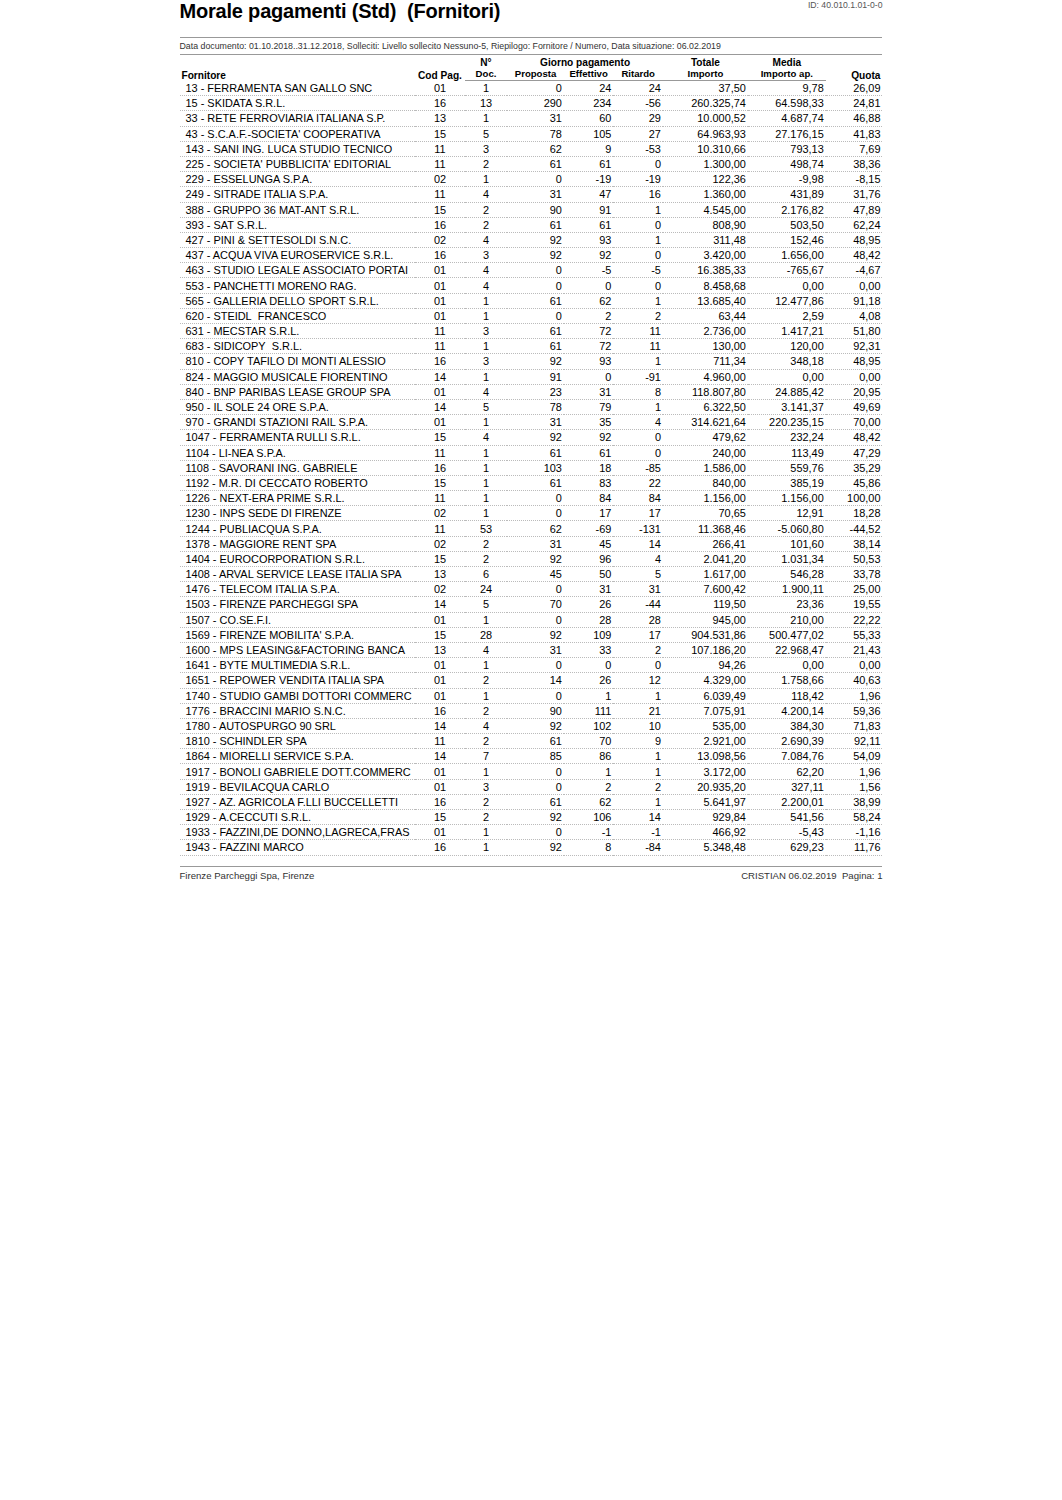ID: 40.010.1.01-0-0
Morale pagamenti (Std) (Fornitori)
Data documento: 01.10.2018..31.12.2018, Solleciti: Livello sollecito Nessuno-5, Riepilogo: Fornitore / Numero, Data situazione: 06.02.2019
| Fornitore | Cod Pag. | N° | Giorno pagamento | Totale | Media | Quota |
| --- | --- | --- | --- | --- | --- | --- |
| Doc. | Proposta | Effettivo | Ritardo | Importo | Importo ap. |
| 13 - FERRAMENTA SAN GALLO SNC | 01 | 1 | 0 | 24 | 24 | 37,50 | 9,78 | 26,09 |
| 15 - SKIDATA S.R.L. | 16 | 13 | 290 | 234 | -56 | 260.325,74 | 64.598,33 | 24,81 |
| 33 - RETE FERROVIARIA ITALIANA S.P. | 13 | 1 | 31 | 60 | 29 | 10.000,52 | 4.687,74 | 46,88 |
| 43 - S.C.A.F.-SOCIETA' COOPERATIVA | 15 | 5 | 78 | 105 | 27 | 64.963,93 | 27.176,15 | 41,83 |
| 143 - SANI ING. LUCA STUDIO TECNICO | 11 | 3 | 62 | 9 | -53 | 10.310,66 | 793,13 | 7,69 |
| 225 - SOCIETA' PUBBLICITA' EDITORIAL | 11 | 2 | 61 | 61 | 0 | 1.300,00 | 498,74 | 38,36 |
| 229 - ESSELUNGA S.P.A. | 02 | 1 | 0 | -19 | -19 | 122,36 | -9,98 | -8,15 |
| 249 - SITRADE ITALIA S.P.A. | 11 | 4 | 31 | 47 | 16 | 1.360,00 | 431,89 | 31,76 |
| 388 - GRUPPO 36 MAT-ANT S.R.L. | 15 | 2 | 90 | 91 | 1 | 4.545,00 | 2.176,82 | 47,89 |
| 393 - SAT S.R.L. | 16 | 2 | 61 | 61 | 0 | 808,90 | 503,50 | 62,24 |
| 427 - PINI & SETTESOLDI S.N.C. | 02 | 4 | 92 | 93 | 1 | 311,48 | 152,46 | 48,95 |
| 437 - ACQUA VIVA EUROSERVICE S.R.L. | 16 | 3 | 92 | 92 | 0 | 3.420,00 | 1.656,00 | 48,42 |
| 463 - STUDIO LEGALE ASSOCIATO PORTAI | 01 | 4 | 0 | -5 | -5 | 16.385,33 | -765,67 | -4,67 |
| 553 - PANCHETTI MORENO RAG. | 01 | 4 | 0 | 0 | 0 | 8.458,68 | 0,00 | 0,00 |
| 565 - GALLERIA DELLO SPORT S.R.L. | 01 | 1 | 61 | 62 | 1 | 13.685,40 | 12.477,86 | 91,18 |
| 620 - STEIDL FRANCESCO | 01 | 1 | 0 | 2 | 2 | 63,44 | 2,59 | 4,08 |
| 631 - MECSTAR S.R.L. | 11 | 3 | 61 | 72 | 11 | 2.736,00 | 1.417,21 | 51,80 |
| 683 - SIDICOPY S.R.L. | 11 | 1 | 61 | 72 | 11 | 130,00 | 120,00 | 92,31 |
| 810 - COPY TAFILO DI MONTI ALESSIO | 16 | 3 | 92 | 93 | 1 | 711,34 | 348,18 | 48,95 |
| 824 - MAGGIO MUSICALE FIORENTINO | 14 | 1 | 91 | 0 | -91 | 4.960,00 | 0,00 | 0,00 |
| 840 - BNP PARIBAS LEASE GROUP SPA | 01 | 4 | 23 | 31 | 8 | 118.807,80 | 24.885,42 | 20,95 |
| 950 - IL SOLE 24 ORE S.P.A. | 14 | 5 | 78 | 79 | 1 | 6.322,50 | 3.141,37 | 49,69 |
| 970 - GRANDI STAZIONI RAIL S.P.A. | 01 | 1 | 31 | 35 | 4 | 314.621,64 | 220.235,15 | 70,00 |
| 1047 - FERRAMENTA RULLI S.R.L. | 15 | 4 | 92 | 92 | 0 | 479,62 | 232,24 | 48,42 |
| 1104 - LI-NEA S.P.A. | 11 | 1 | 61 | 61 | 0 | 240,00 | 113,49 | 47,29 |
| 1108 - SAVORANI ING. GABRIELE | 16 | 1 | 103 | 18 | -85 | 1.586,00 | 559,76 | 35,29 |
| 1192 - M.R. DI CECCATO ROBERTO | 15 | 1 | 61 | 83 | 22 | 840,00 | 385,19 | 45,86 |
| 1226 - NEXT-ERA PRIME S.R.L. | 11 | 1 | 0 | 84 | 84 | 1.156,00 | 1.156,00 | 100,00 |
| 1230 - INPS SEDE DI FIRENZE | 02 | 1 | 0 | 17 | 17 | 70,65 | 12,91 | 18,28 |
| 1244 - PUBLIACQUA S.P.A. | 11 | 53 | 62 | -69 | -131 | 11.368,46 | -5.060,80 | -44,52 |
| 1378 - MAGGIORE RENT SPA | 02 | 2 | 31 | 45 | 14 | 266,41 | 101,60 | 38,14 |
| 1404 - EUROCORPORATION S.R.L. | 15 | 2 | 92 | 96 | 4 | 2.041,20 | 1.031,34 | 50,53 |
| 1408 - ARVAL SERVICE LEASE ITALIA SPA | 13 | 6 | 45 | 50 | 5 | 1.617,00 | 546,28 | 33,78 |
| 1476 - TELECOM ITALIA S.P.A. | 02 | 24 | 0 | 31 | 31 | 7.600,42 | 1.900,11 | 25,00 |
| 1503 - FIRENZE PARCHEGGI SPA | 14 | 5 | 70 | 26 | -44 | 119,50 | 23,36 | 19,55 |
| 1507 - CO.SE.F.I. | 01 | 1 | 0 | 28 | 28 | 945,00 | 210,00 | 22,22 |
| 1569 - FIRENZE MOBILITA' S.P.A. | 15 | 28 | 92 | 109 | 17 | 904.531,86 | 500.477,02 | 55,33 |
| 1600 - MPS LEASING&FACTORING BANCA | 13 | 4 | 31 | 33 | 2 | 107.186,20 | 22.968,47 | 21,43 |
| 1641 - BYTE MULTIMEDIA S.R.L. | 01 | 1 | 0 | 0 | 0 | 94,26 | 0,00 | 0,00 |
| 1651 - REPOWER VENDITA ITALIA SPA | 01 | 2 | 14 | 26 | 12 | 4.329,00 | 1.758,66 | 40,63 |
| 1740 - STUDIO GAMBI DOTTORI COMMERC | 01 | 1 | 0 | 1 | 1 | 6.039,49 | 118,42 | 1,96 |
| 1776 - BRACCINI MARIO S.N.C. | 16 | 2 | 90 | 111 | 21 | 7.075,91 | 4.200,14 | 59,36 |
| 1780 - AUTOSPURGO 90 SRL | 14 | 4 | 92 | 102 | 10 | 535,00 | 384,30 | 71,83 |
| 1810 - SCHINDLER SPA | 11 | 2 | 61 | 70 | 9 | 2.921,00 | 2.690,39 | 92,11 |
| 1864 - MIORELLI SERVICE S.P.A. | 14 | 7 | 85 | 86 | 1 | 13.098,56 | 7.084,76 | 54,09 |
| 1917 - BONOLI GABRIELE DOTT.COMMERC | 01 | 1 | 0 | 1 | 1 | 3.172,00 | 62,20 | 1,96 |
| 1919 - BEVILACQUA CARLO | 01 | 3 | 0 | 2 | 2 | 20.935,20 | 327,11 | 1,56 |
| 1927 - AZ. AGRICOLA F.LLI BUCCELLETTI | 16 | 2 | 61 | 62 | 1 | 5.641,97 | 2.200,01 | 38,99 |
| 1929 - A.CECCUTI S.R.L. | 15 | 2 | 92 | 106 | 14 | 929,84 | 541,56 | 58,24 |
| 1933 - FAZZINI,DE DONNO,LAGRECA,FRAS | 01 | 1 | 0 | -1 | -1 | 466,92 | -5,43 | -1,16 |
| 1943 - FAZZINI MARCO | 16 | 1 | 92 | 8 | -84 | 5.348,48 | 629,23 | 11,76 |
Firenze Parcheggi Spa, Firenze CRISTIAN 06.02.2019 Pagina: 1